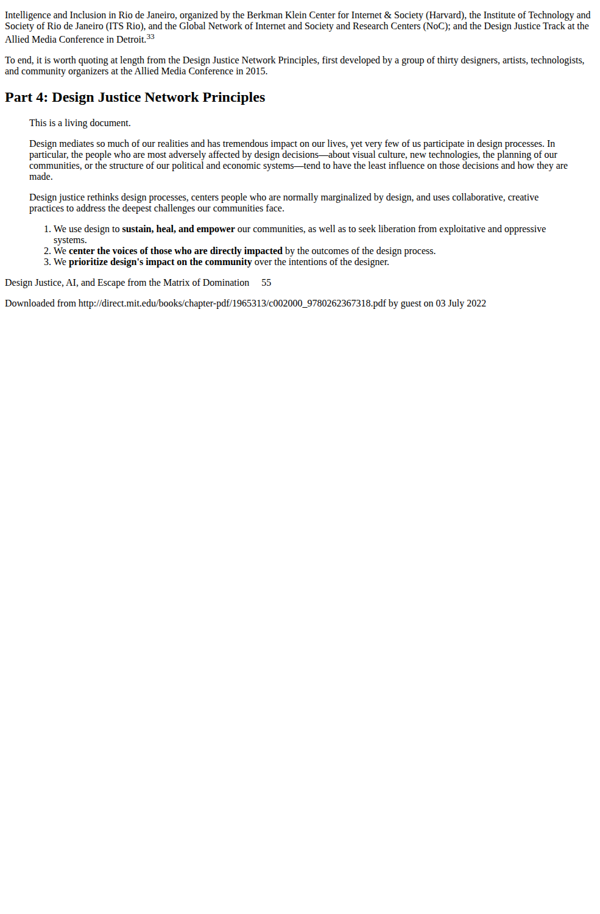Intelligence and Inclusion in Rio de Janeiro, organized by the Berkman Klein Center for Internet & Society (Harvard), the Institute of Technology and Society of Rio de Janeiro (ITS Rio), and the Global Network of Internet and Society and Research Centers (NoC); and the Design Justice Track at the Allied Media Conference in Detroit.33
To end, it is worth quoting at length from the Design Justice Network Principles, first developed by a group of thirty designers, artists, technologists, and community organizers at the Allied Media Conference in 2015.
Part 4: Design Justice Network Principles
This is a living document.
Design mediates so much of our realities and has tremendous impact on our lives, yet very few of us participate in design processes. In particular, the people who are most adversely affected by design decisions—about visual culture, new technologies, the planning of our communities, or the structure of our political and economic systems—tend to have the least influence on those decisions and how they are made.
Design justice rethinks design processes, centers people who are normally marginalized by design, and uses collaborative, creative practices to address the deepest challenges our communities face.
We use design to sustain, heal, and empower our communities, as well as to seek liberation from exploitative and oppressive systems.
We center the voices of those who are directly impacted by the outcomes of the design process.
We prioritize design's impact on the community over the intentions of the designer.
Design Justice, AI, and Escape from the Matrix of Domination 55
Downloaded from http://direct.mit.edu/books/chapter-pdf/1965313/c002000_9780262367318.pdf by guest on 03 July 2022